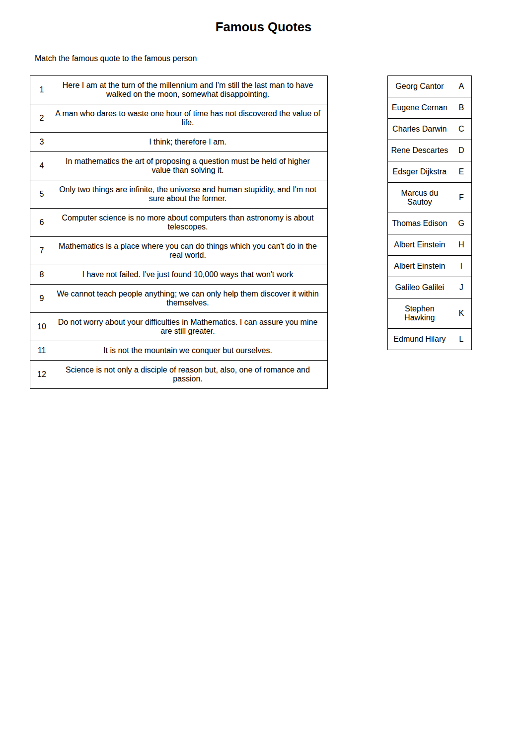Famous Quotes
Match the famous quote to the famous person
| 1 | Here I am at the turn of the millennium and I'm still the last man to have walked on the moon, somewhat disappointing. |
| 2 | A man who dares to waste one hour of time has not discovered the value of life. |
| 3 | I think; therefore I am. |
| 4 | In mathematics the art of proposing a question must be held of higher value than solving it. |
| 5 | Only two things are infinite, the universe and human stupidity, and I'm not sure about the former. |
| 6 | Computer science is no more about computers than astronomy is about telescopes. |
| 7 | Mathematics is a place where you can do things which you can't do in the real world. |
| 8 | I have not failed. I've just found 10,000 ways that won't work |
| 9 | We cannot teach people anything; we can only help them discover it within themselves. |
| 10 | Do not worry about your difficulties in Mathematics. I can assure you mine are still greater. |
| 11 | It is not the mountain we conquer but ourselves. |
| 12 | Science is not only a disciple of reason but, also, one of romance and passion. |
| Georg Cantor | A |
| Eugene Cernan | B |
| Charles Darwin | C |
| Rene Descartes | D |
| Edsger Dijkstra | E |
| Marcus du Sautoy | F |
| Thomas Edison | G |
| Albert Einstein | H |
| Albert Einstein | I |
| Galileo Galilei | J |
| Stephen Hawking | K |
| Edmund Hilary | L |